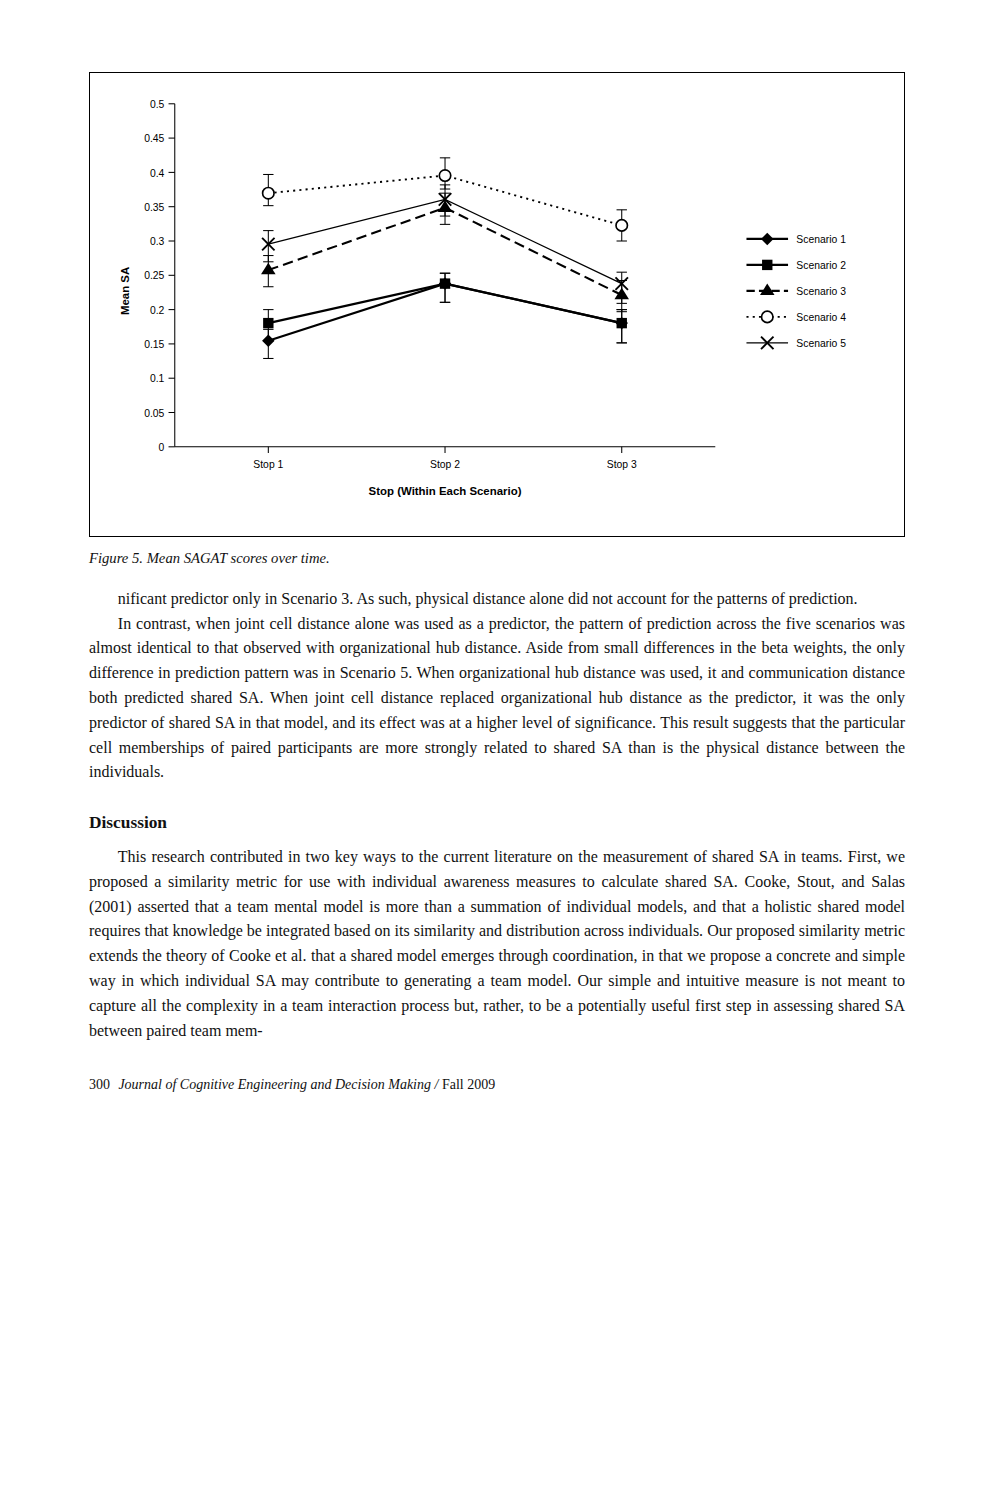0 0.05 0.1 0.15 0.2 0.25 0.3 0.35 0.4 0.45 0.5 Mean SA Stop 1 Stop 2 Stop 3 Stop (Within Each Scenario) Scenario 1 Scenario 2 Scenario 3 Scenario 4 Scenario 5
Figure 5. Mean SAGAT scores over time.
nificant predictor only in Scenario 3. As such, physical distance alone did not account for the patterns of prediction.
In contrast, when joint cell distance alone was used as a predictor, the pattern of prediction across the five scenarios was almost identical to that observed with organizational hub distance. Aside from small differences in the beta weights, the only difference in prediction pattern was in Scenario 5. When organizational hub distance was used, it and communication distance both predicted shared SA. When joint cell distance replaced organizational hub distance as the predictor, it was the only predictor of shared SA in that model, and its effect was at a higher level of significance. This result suggests that the particular cell memberships of paired participants are more strongly related to shared SA than is the physical distance between the individuals.
Discussion
This research contributed in two key ways to the current literature on the measurement of shared SA in teams. First, we proposed a similarity metric for use with individual awareness measures to calculate shared SA. Cooke, Stout, and Salas (2001) asserted that a team mental model is more than a summation of individual models, and that a holistic shared model requires that knowledge be integrated based on its similarity and distribution across individuals. Our proposed similarity metric extends the theory of Cooke et al. that a shared model emerges through coordination, in that we propose a concrete and simple way in which individual SA may contribute to generating a team model. Our simple and intuitive measure is not meant to capture all the complexity in a team interaction process but, rather, to be a potentially useful first step in assessing shared SA between paired team mem-
300 Journal of Cognitive Engineering and Decision Making / Fall 2009